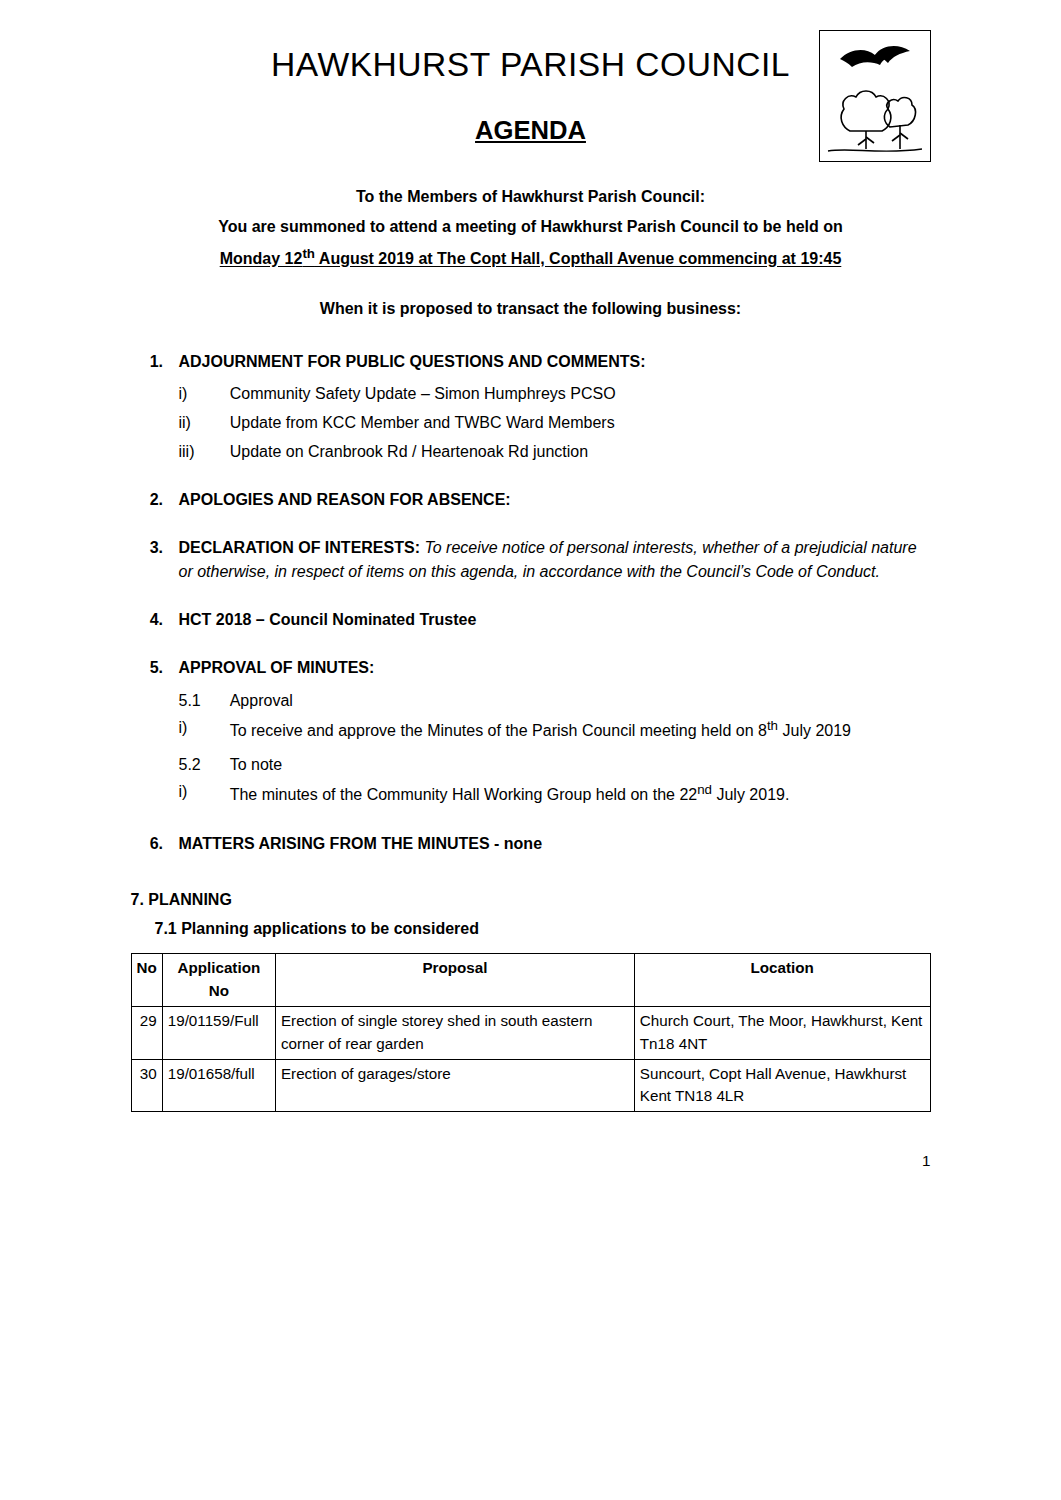HAWKHURST PARISH COUNCIL
AGENDA
To the Members of Hawkhurst Parish Council:
You are summoned to attend a meeting of Hawkhurst Parish Council to be held on
Monday 12th August 2019 at The Copt Hall, Copthall Avenue commencing at 19:45
When it is proposed to transact the following business:
ADJOURNMENT FOR PUBLIC QUESTIONS AND COMMENTS:
i) Community Safety Update – Simon Humphreys PCSO
ii) Update from KCC Member and TWBC Ward Members
iii) Update on Cranbrook Rd / Heartenoak Rd junction
APOLOGIES AND REASON FOR ABSENCE:
DECLARATION OF INTERESTS: To receive notice of personal interests, whether of a prejudicial nature or otherwise, in respect of items on this agenda, in accordance with the Council’s Code of Conduct.
HCT 2018 – Council Nominated Trustee
APPROVAL OF MINUTES:
5.1 Approval
i) To receive and approve the Minutes of the Parish Council meeting held on 8th July 2019
5.2 To note
i) The minutes of the Community Hall Working Group held on the 22nd July 2019.
MATTERS ARISING FROM THE MINUTES - none
7. PLANNING
7.1 Planning applications to be considered
| No | Application No | Proposal | Location |
| --- | --- | --- | --- |
| 29 | 19/01159/Full | Erection of single storey shed in south eastern corner of rear garden | Church Court, The Moor, Hawkhurst, Kent Tn18 4NT |
| 30 | 19/01658/full | Erection of garages/store | Suncourt, Copt Hall Avenue, Hawkhurst Kent TN18 4LR |
1